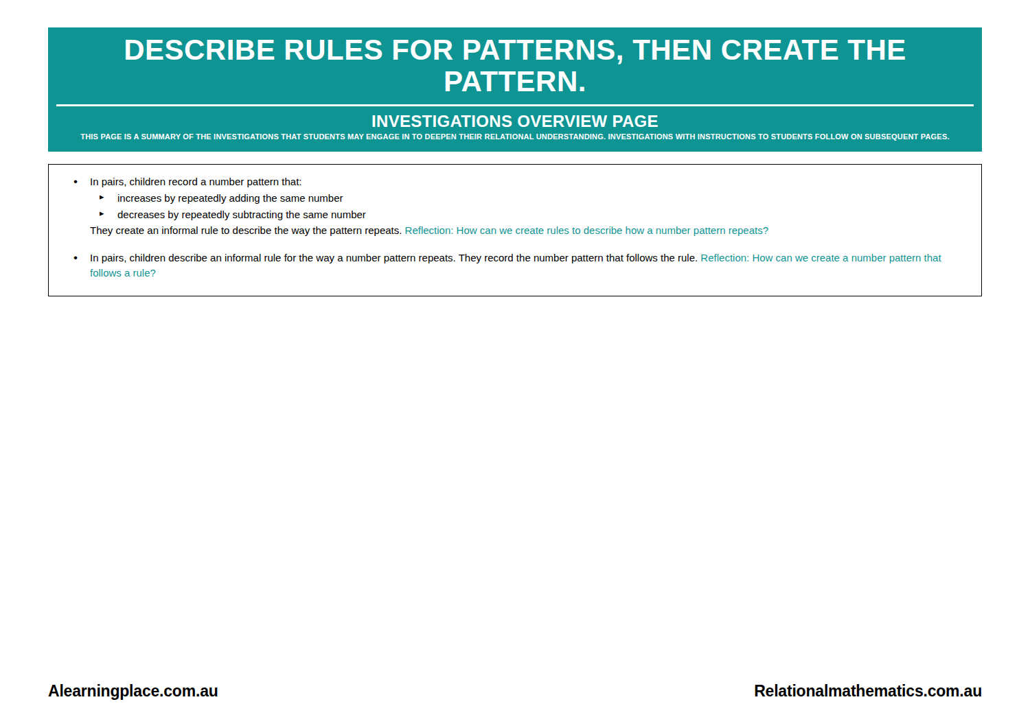Describe rules for patterns, then create the pattern.
Investigations Overview Page
This page is a summary of the investigations that students may engage in to deepen their relational understanding. Investigations with instructions to students follow on subsequent pages.
In pairs, children record a number pattern that:
increases by repeatedly adding the same number
decreases by repeatedly subtracting the same number
They create an informal rule to describe the way the pattern repeats. Reflection: How can we create rules to describe how a number pattern repeats?
In pairs, children describe an informal rule for the way a number pattern repeats. They record the number pattern that follows the rule. Reflection: How can we create a number pattern that follows a rule?
Alearningplace.com.au
Relationalmathematics.com.au